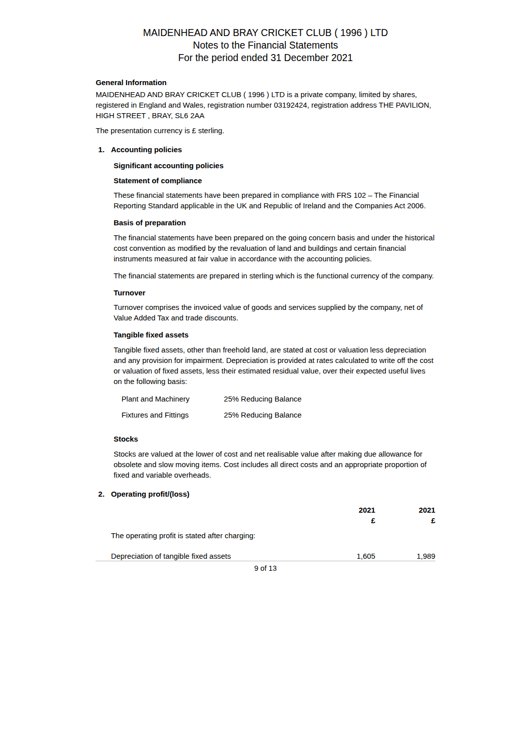MAIDENHEAD AND BRAY CRICKET CLUB ( 1996 ) LTD Notes to the Financial Statements For the period ended 31 December 2021
General Information
MAIDENHEAD AND BRAY CRICKET CLUB ( 1996 ) LTD is a private company, limited by shares, registered in England and Wales, registration number 03192424, registration address THE PAVILION, HIGH STREET , BRAY, SL6 2AA
The presentation currency is £ sterling.
Accounting policies
Significant accounting policies
Statement of compliance
These financial statements have been prepared in compliance with FRS 102 – The Financial Reporting Standard applicable in the UK and Republic of Ireland and the Companies Act 2006.
Basis of preparation
The financial statements have been prepared on the going concern basis and under the historical cost convention as modified by the revaluation of land and buildings and certain financial instruments measured at fair value in accordance with the accounting policies.
The financial statements are prepared in sterling which is the functional currency of the company.
Turnover
Turnover comprises the invoiced value of goods and services supplied by the company, net of Value Added Tax and trade discounts.
Tangible fixed assets
Tangible fixed assets, other than freehold land, are stated at cost or valuation less depreciation and any provision for impairment. Depreciation is provided at rates calculated to write off the cost or valuation of fixed assets, less their estimated residual value, over their expected useful lives on the following basis:
| Plant and Machinery | 25% Reducing Balance |
| Fixtures and Fittings | 25% Reducing Balance |
Stocks
Stocks are valued at the lower of cost and net realisable value after making due allowance for obsolete and slow moving items. Cost includes all direct costs and an appropriate proportion of fixed and variable overheads.
Operating profit/(loss)
| | 2021 | 2021 |
| --- | --- | --- |
| | £ | £ |
| The operating profit is stated after charging: | | |
| Depreciation of tangible fixed assets | 1,605 | 1,989 |
9 of 13